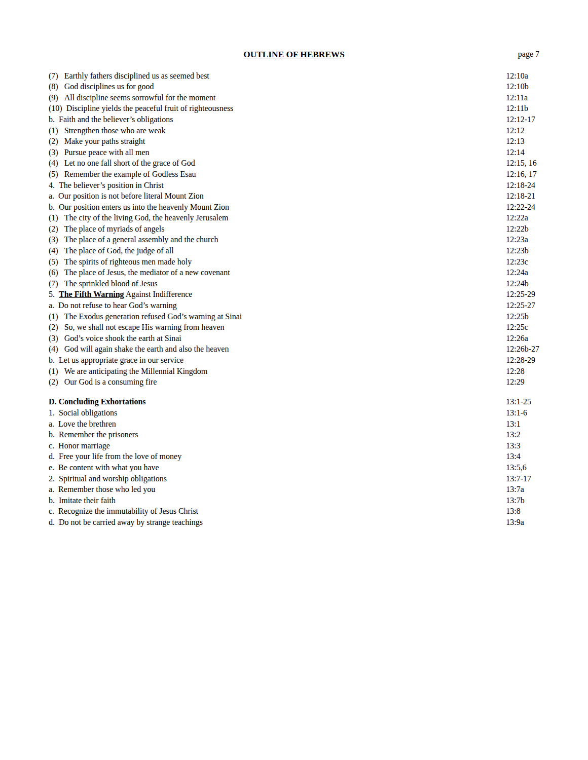OUTLINE OF HEBREWS page 7
| (7) Earthly fathers disciplined us as seemed best | 12:10a |
| (8) God disciplines us for good | 12:10b |
| (9) All discipline seems sorrowful for the moment | 12:11a |
| (10) Discipline yields the peaceful fruit of righteousness | 12:11b |
| b. Faith and the believer’s obligations | 12:12-17 |
| (1) Strengthen those who are weak | 12:12 |
| (2) Make your paths straight | 12:13 |
| (3) Pursue peace with all men | 12:14 |
| (4) Let no one fall short of the grace of God | 12:15, 16 |
| (5) Remember the example of Godless Esau | 12:16, 17 |
| 4. The believer’s position in Christ | 12:18-24 |
| a. Our position is not before literal Mount Zion | 12:18-21 |
| b. Our position enters us into the heavenly Mount Zion | 12:22-24 |
| (1) The city of the living God, the heavenly Jerusalem | 12:22a |
| (2) The place of myriads of angels | 12:22b |
| (3) The place of a general assembly and the church | 12:23a |
| (4) The place of God, the judge of all | 12:23b |
| (5) The spirits of righteous men made holy | 12:23c |
| (6) The place of Jesus, the mediator of a new covenant | 12:24a |
| (7) The sprinkled blood of Jesus | 12:24b |
| 5. The Fifth Warning Against Indifference | 12:25-29 |
| a. Do not refuse to hear God’s warning | 12:25-27 |
| (1) The Exodus generation refused God’s warning at Sinai | 12:25b |
| (2) So, we shall not escape His warning from heaven | 12:25c |
| (3) God’s voice shook the earth at Sinai | 12:26a |
| (4) God will again shake the earth and also the heaven | 12:26b-27 |
| b. Let us appropriate grace in our service | 12:28-29 |
| (1) We are anticipating the Millennial Kingdom | 12:28 |
| (2) Our God is a consuming fire | 12:29 |
| D. Concluding Exhortations | 13:1-25 |
| 1. Social obligations | 13:1-6 |
| a. Love the brethren | 13:1 |
| b. Remember the prisoners | 13:2 |
| c. Honor marriage | 13:3 |
| d. Free your life from the love of money | 13:4 |
| e. Be content with what you have | 13:5,6 |
| 2. Spiritual and worship obligations | 13:7-17 |
| a. Remember those who led you | 13:7a |
| b. Imitate their faith | 13:7b |
| c. Recognize the immutability of Jesus Christ | 13:8 |
| d. Do not be carried away by strange teachings | 13:9a |